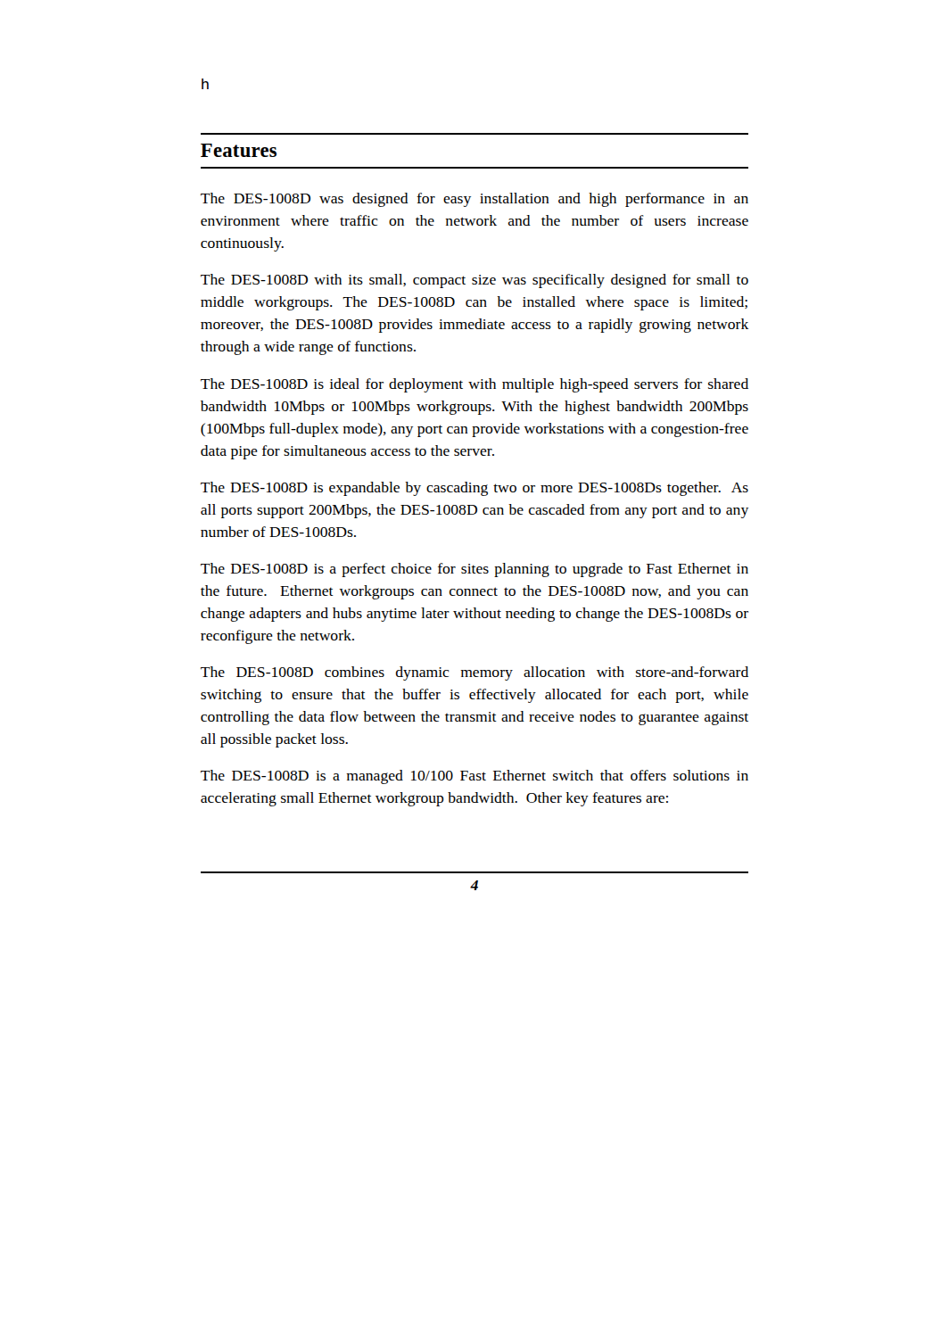h
Features
The DES-1008D was designed for easy installation and high performance in an environment where traffic on the network and the number of users increase continuously.
The DES-1008D with its small, compact size was specifically designed for small to middle workgroups. The DES-1008D can be installed where space is limited; moreover, the DES-1008D provides immediate access to a rapidly growing network through a wide range of functions.
The DES-1008D is ideal for deployment with multiple high-speed servers for shared bandwidth 10Mbps or 100Mbps workgroups. With the highest bandwidth 200Mbps (100Mbps full-duplex mode), any port can provide workstations with a congestion-free data pipe for simultaneous access to the server.
The DES-1008D is expandable by cascading two or more DES-1008Ds together. As all ports support 200Mbps, the DES-1008D can be cascaded from any port and to any number of DES-1008Ds.
The DES-1008D is a perfect choice for sites planning to upgrade to Fast Ethernet in the future. Ethernet workgroups can connect to the DES-1008D now, and you can change adapters and hubs anytime later without needing to change the DES-1008Ds or reconfigure the network.
The DES-1008D combines dynamic memory allocation with store-and-forward switching to ensure that the buffer is effectively allocated for each port, while controlling the data flow between the transmit and receive nodes to guarantee against all possible packet loss.
The DES-1008D is a managed 10/100 Fast Ethernet switch that offers solutions in accelerating small Ethernet workgroup bandwidth. Other key features are:
4